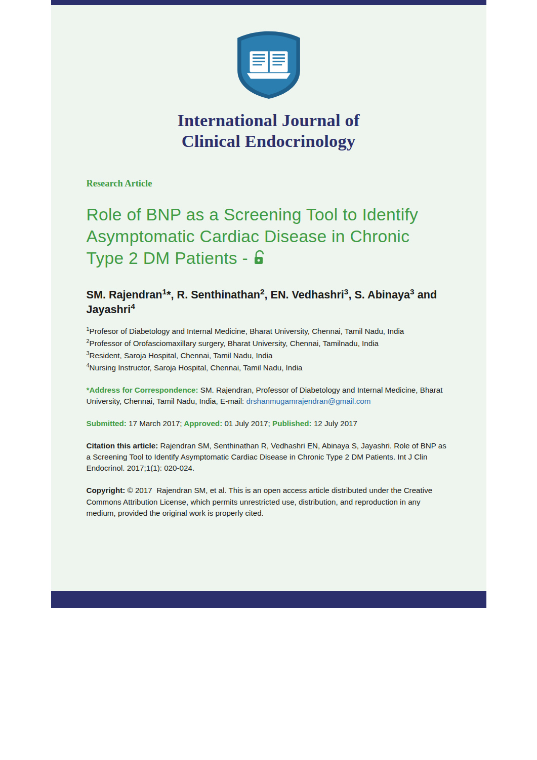International Journal of
Clinical Endocrinology
Research Article
Role of BNP as a Screening Tool to Identify Asymptomatic Cardiac Disease in Chronic Type 2 DM Patients -
SM. Rajendran1*, R. Senthinathan2, EN. Vedhashri3, S. Abinaya3 and Jayashri4
1Profesor of Diabetology and Internal Medicine, Bharat University, Chennai, Tamil Nadu, India
2Professor of Orofasciomaxillary surgery, Bharat University, Chennai, Tamilnadu, India
3Resident, Saroja Hospital, Chennai, Tamil Nadu, India
4Nursing Instructor, Saroja Hospital, Chennai, Tamil Nadu, India
*Address for Correspondence: SM. Rajendran, Professor of Diabetology and Internal Medicine, Bharat University, Chennai, Tamil Nadu, India, E-mail: drshanmugamrajendran@gmail.com
Submitted: 17 March 2017; Approved: 01 July 2017; Published: 12 July 2017
Citation this article: Rajendran SM, Senthinathan R, Vedhashri EN, Abinaya S, Jayashri. Role of BNP as a Screening Tool to Identify Asymptomatic Cardiac Disease in Chronic Type 2 DM Patients. Int J Clin Endocrinol. 2017;1(1): 020-024.
Copyright: © 2017 Rajendran SM, et al. This is an open access article distributed under the Creative Commons Attribution License, which permits unrestricted use, distribution, and reproduction in any medium, provided the original work is properly cited.